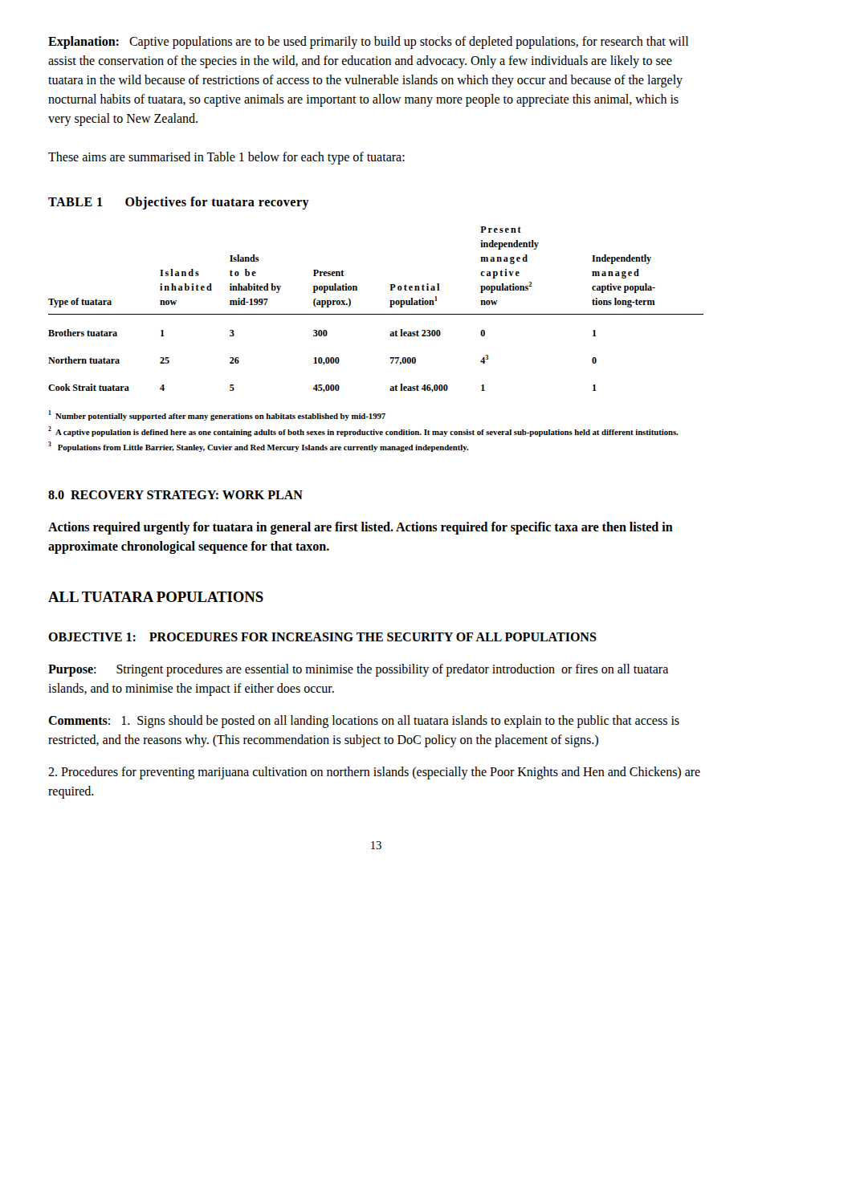Explanation: Captive populations are to be used primarily to build up stocks of depleted populations, for research that will assist the conservation of the species in the wild, and for education and advocacy. Only a few individuals are likely to see tuatara in the wild because of restrictions of access to the vulnerable islands on which they occur and because of the largely nocturnal habits of tuatara, so captive animals are important to allow many more people to appreciate this animal, which is very special to New Zealand.
These aims are summarised in Table 1 below for each type of tuatara:
TABLE 1 Objectives for tuatara recovery
| Type of tuatara | Islands inhabited now | Islands to be inhabited by mid-1997 | Present population (approx.) | Potential population 1 | Present independently managed captive populations 2 now | Independently managed captive popula- tions long-term |
| --- | --- | --- | --- | --- | --- | --- |
| Brothers tuatara | 1 | 3 | 300 | at least 2300 | 0 | 1 |
| Northern tuatara | 25 | 26 | 10,000 | 77,000 | 4 3 | 0 |
| Cook Strait tuatara | 4 | 5 | 45,000 | at least 46,000 | 1 | 1 |
1 Number potentially supported after many generations on habitats established by mid-1997
2 A captive population is defined here as one containing adults of both sexes in reproductive condition. It may consist of several sub-populations held at different institutions.
3 Populations from Little Barrier, Stanley, Cuvier and Red Mercury Islands are currently managed independently.
8.0 RECOVERY STRATEGY: WORK PLAN
Actions required urgently for tuatara in general are first listed. Actions required for specific taxa are then listed in approximate chronological sequence for that taxon.
ALL TUATARA POPULATIONS
OBJECTIVE 1: PROCEDURES FOR INCREASING THE SECURITY OF ALL POPULATIONS
Purpose: Stringent procedures are essential to minimise the possibility of predator introduction or fires on all tuatara islands, and to minimise the impact if either does occur.
Comments: 1. Signs should be posted on all landing locations on all tuatara islands to explain to the public that access is restricted, and the reasons why. (This recommendation is subject to DoC policy on the placement of signs.)
2. Procedures for preventing marijuana cultivation on northern islands (especially the Poor Knights and Hen and Chickens) are required.
13